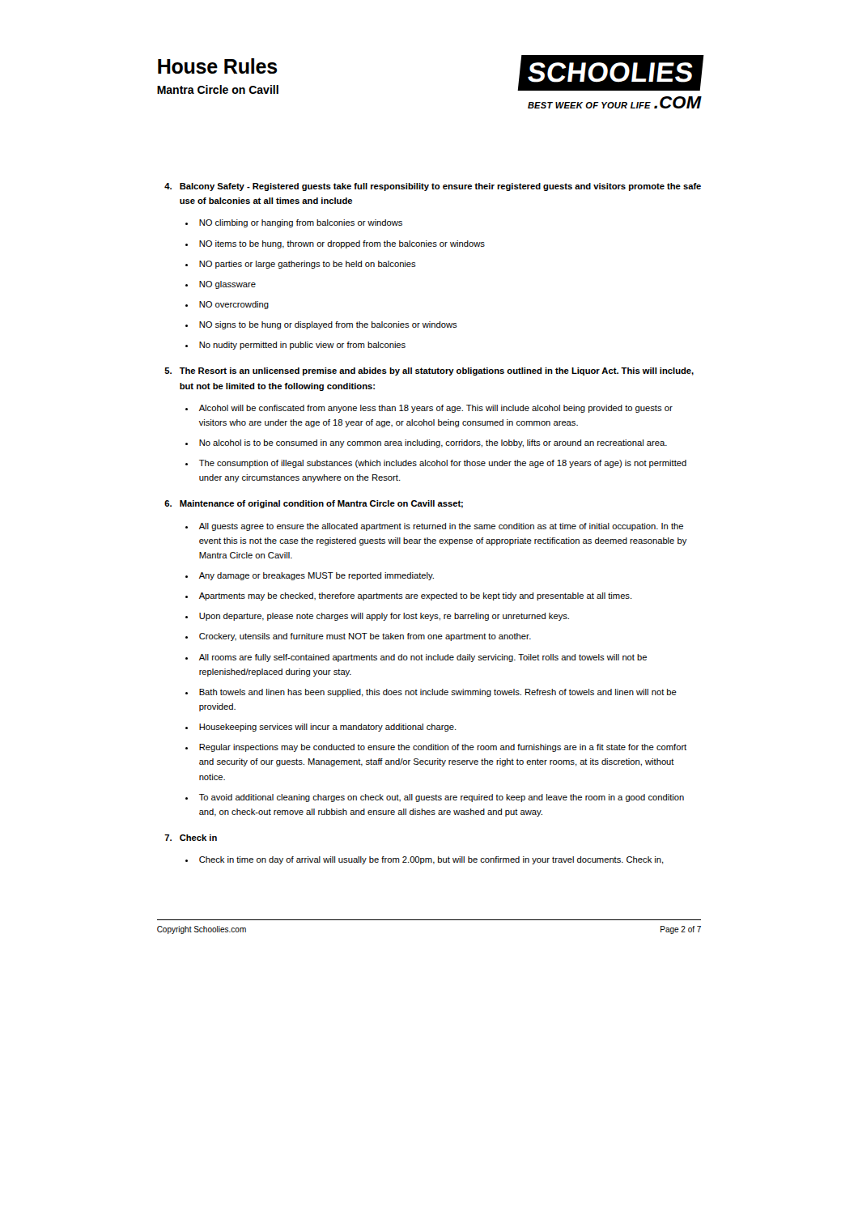House Rules
Mantra Circle on Cavill
SCHOOLIES
BEST WEEK OF YOUR LIFE .COM
Balcony Safety - Registered guests take full responsibility to ensure their registered guests and visitors promote the safe use of balconies at all times and include
NO climbing or hanging from balconies or windows
NO items to be hung, thrown or dropped from the balconies or windows
NO parties or large gatherings to be held on balconies
NO glassware
NO overcrowding
NO signs to be hung or displayed from the balconies or windows
No nudity permitted in public view or from balconies
The Resort is an unlicensed premise and abides by all statutory obligations outlined in the Liquor Act. This will include, but not be limited to the following conditions:
Alcohol will be confiscated from anyone less than 18 years of age. This will include alcohol being provided to guests or visitors who are under the age of 18 year of age, or alcohol being consumed in common areas.
No alcohol is to be consumed in any common area including, corridors, the lobby, lifts or around an recreational area.
The consumption of illegal substances (which includes alcohol for those under the age of 18 years of age) is not permitted under any circumstances anywhere on the Resort.
Maintenance of original condition of Mantra Circle on Cavill asset;
All guests agree to ensure the allocated apartment is returned in the same condition as at time of initial occupation. In the event this is not the case the registered guests will bear the expense of appropriate rectification as deemed reasonable by Mantra Circle on Cavill.
Any damage or breakages MUST be reported immediately.
Apartments may be checked, therefore apartments are expected to be kept tidy and presentable at all times.
Upon departure, please note charges will apply for lost keys, re barreling or unreturned keys.
Crockery, utensils and furniture must NOT be taken from one apartment to another.
All rooms are fully self-contained apartments and do not include daily servicing. Toilet rolls and towels will not be replenished/replaced during your stay.
Bath towels and linen has been supplied, this does not include swimming towels. Refresh of towels and linen will not be provided.
Housekeeping services will incur a mandatory additional charge.
Regular inspections may be conducted to ensure the condition of the room and furnishings are in a fit state for the comfort and security of our guests. Management, staff and/or Security reserve the right to enter rooms, at its discretion, without notice.
To avoid additional cleaning charges on check out, all guests are required to keep and leave the room in a good condition and, on check-out remove all rubbish and ensure all dishes are washed and put away.
Check in
Check in time on day of arrival will usually be from 2.00pm, but will be confirmed in your travel documents. Check in,
Copyright Schoolies.com Page 2 of 7